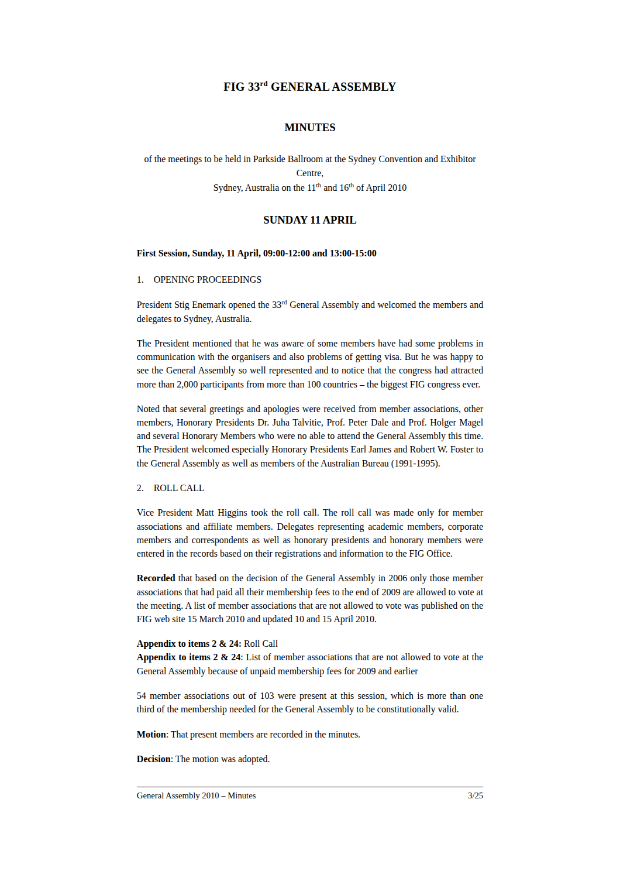FIG 33rd GENERAL ASSEMBLY
MINUTES
of the meetings to be held in Parkside Ballroom at the Sydney Convention and Exhibitor Centre,
Sydney, Australia on the 11th and 16th of April 2010
SUNDAY 11 APRIL
First Session, Sunday, 11 April, 09:00-12:00 and 13:00-15:00
1. OPENING PROCEEDINGS
President Stig Enemark opened the 33rd General Assembly and welcomed the members and delegates to Sydney, Australia.
The President mentioned that he was aware of some members have had some problems in communication with the organisers and also problems of getting visa. But he was happy to see the General Assembly so well represented and to notice that the congress had attracted more than 2,000 participants from more than 100 countries – the biggest FIG congress ever.
Noted that several greetings and apologies were received from member associations, other members, Honorary Presidents Dr. Juha Talvitie, Prof. Peter Dale and Prof. Holger Magel and several Honorary Members who were no able to attend the General Assembly this time. The President welcomed especially Honorary Presidents Earl James and Robert W. Foster to the General Assembly as well as members of the Australian Bureau (1991-1995).
2. ROLL CALL
Vice President Matt Higgins took the roll call. The roll call was made only for member associations and affiliate members. Delegates representing academic members, corporate members and correspondents as well as honorary presidents and honorary members were entered in the records based on their registrations and information to the FIG Office.
Recorded that based on the decision of the General Assembly in 2006 only those member associations that had paid all their membership fees to the end of 2009 are allowed to vote at the meeting. A list of member associations that are not allowed to vote was published on the FIG web site 15 March 2010 and updated 10 and 15 April 2010.
Appendix to items 2 & 24: Roll Call
Appendix to items 2 & 24: List of member associations that are not allowed to vote at the General Assembly because of unpaid membership fees for 2009 and earlier
54 member associations out of 103 were present at this session, which is more than one third of the membership needed for the General Assembly to be constitutionally valid.
Motion: That present members are recorded in the minutes.
Decision: The motion was adopted.
General Assembly 2010 – Minutes 3/25